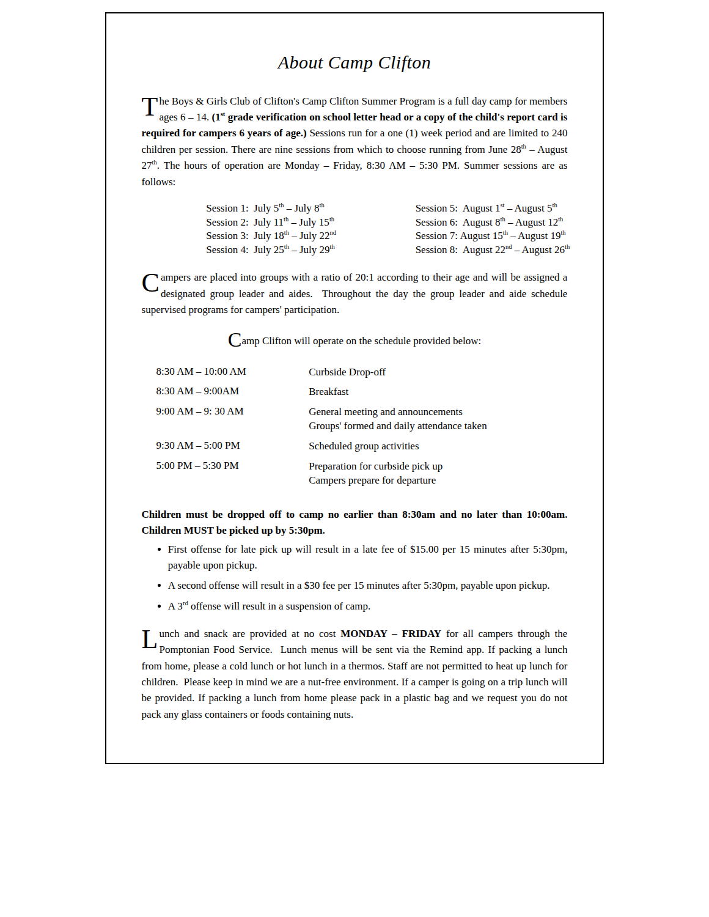About Camp Clifton
The Boys & Girls Club of Clifton's Camp Clifton Summer Program is a full day camp for members ages 6 – 14. (1st grade verification on school letter head or a copy of the child's report card is required for campers 6 years of age.) Sessions run for a one (1) week period and are limited to 240 children per session. There are nine sessions from which to choose running from June 28th – August 27th. The hours of operation are Monday – Friday, 8:30 AM – 5:30 PM. Summer sessions are as follows:
| Session 1: July 5 th – July 8 th | Session 5: August 1 st – August 5 th |
| Session 2: July 11 th – July 15 th | Session 6: August 8 th – August 12 th |
| Session 3: July 18 th – July 22 nd | Session 7: August 15 th – August 19 th |
| Session 4: July 25 th – July 29 th | Session 8: August 22 nd – August 26 th |
Campers are placed into groups with a ratio of 20:1 according to their age and will be assigned a designated group leader and aides. Throughout the day the group leader and aide schedule supervised programs for campers' participation.
Camp Clifton will operate on the schedule provided below:
| 8:30 AM – 10:00 AM | Curbside Drop-off |
| 8:30 AM – 9:00AM | Breakfast |
| 9:00 AM – 9: 30 AM | General meeting and announcements Groups' formed and daily attendance taken |
| 9:30 AM – 5:00 PM | Scheduled group activities |
| 5:00 PM – 5:30 PM | Preparation for curbside pick up Campers prepare for departure |
Children must be dropped off to camp no earlier than 8:30am and no later than 10:00am. Children MUST be picked up by 5:30pm.
First offense for late pick up will result in a late fee of $15.00 per 15 minutes after 5:30pm, payable upon pickup.
A second offense will result in a $30 fee per 15 minutes after 5:30pm, payable upon pickup.
A 3rd offense will result in a suspension of camp.
Lunch and snack are provided at no cost MONDAY – FRIDAY for all campers through the Pomptonian Food Service. Lunch menus will be sent via the Remind app. If packing a lunch from home, please a cold lunch or hot lunch in a thermos. Staff are not permitted to heat up lunch for children. Please keep in mind we are a nut-free environment. If a camper is going on a trip lunch will be provided. If packing a lunch from home please pack in a plastic bag and we request you do not pack any glass containers or foods containing nuts.